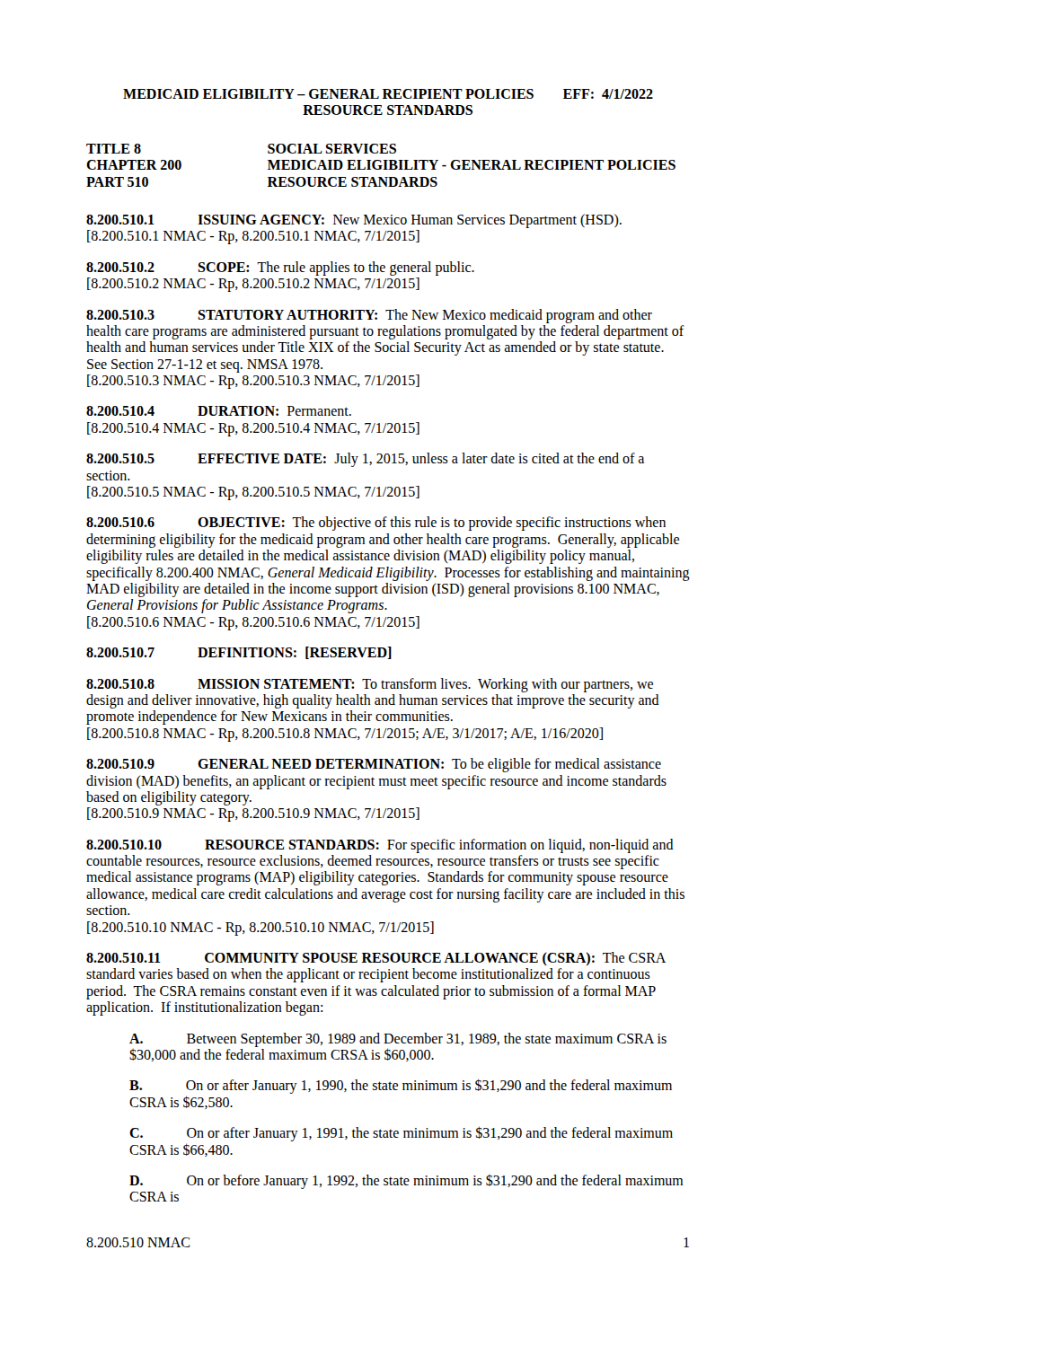MEDICAID ELIGIBILITY – GENERAL RECIPIENT POLICIES EFF: 4/1/2022
RESOURCE STANDARDS
TITLE 8 SOCIAL SERVICES
CHAPTER 200 MEDICAID ELIGIBILITY - GENERAL RECIPIENT POLICIES
PART 510 RESOURCE STANDARDS
8.200.510.1   ISSUING AGENCY: New Mexico Human Services Department (HSD).
[8.200.510.1 NMAC - Rp, 8.200.510.1 NMAC, 7/1/2015]
8.200.510.2   SCOPE: The rule applies to the general public.
[8.200.510.2 NMAC - Rp, 8.200.510.2 NMAC, 7/1/2015]
8.200.510.3   STATUTORY AUTHORITY: The New Mexico medicaid program and other health care programs are administered pursuant to regulations promulgated by the federal department of health and human services under Title XIX of the Social Security Act as amended or by state statute. See Section 27-1-12 et seq. NMSA 1978.
[8.200.510.3 NMAC - Rp, 8.200.510.3 NMAC, 7/1/2015]
8.200.510.4   DURATION: Permanent.
[8.200.510.4 NMAC - Rp, 8.200.510.4 NMAC, 7/1/2015]
8.200.510.5   EFFECTIVE DATE: July 1, 2015, unless a later date is cited at the end of a section.
[8.200.510.5 NMAC - Rp, 8.200.510.5 NMAC, 7/1/2015]
8.200.510.6   OBJECTIVE: The objective of this rule is to provide specific instructions when determining eligibility for the medicaid program and other health care programs. Generally, applicable eligibility rules are detailed in the medical assistance division (MAD) eligibility policy manual, specifically 8.200.400 NMAC, General Medicaid Eligibility. Processes for establishing and maintaining MAD eligibility are detailed in the income support division (ISD) general provisions 8.100 NMAC, General Provisions for Public Assistance Programs.
[8.200.510.6 NMAC - Rp, 8.200.510.6 NMAC, 7/1/2015]
8.200.510.7   DEFINITIONS: [RESERVED]
8.200.510.8   MISSION STATEMENT: To transform lives. Working with our partners, we design and deliver innovative, high quality health and human services that improve the security and promote independence for New Mexicans in their communities.
[8.200.510.8 NMAC - Rp, 8.200.510.8 NMAC, 7/1/2015; A/E, 3/1/2017; A/E, 1/16/2020]
8.200.510.9   GENERAL NEED DETERMINATION: To be eligible for medical assistance division (MAD) benefits, an applicant or recipient must meet specific resource and income standards based on eligibility category.
[8.200.510.9 NMAC - Rp, 8.200.510.9 NMAC, 7/1/2015]
8.200.510.10   RESOURCE STANDARDS: For specific information on liquid, non-liquid and countable resources, resource exclusions, deemed resources, resource transfers or trusts see specific medical assistance programs (MAP) eligibility categories. Standards for community spouse resource allowance, medical care credit calculations and average cost for nursing facility care are included in this section.
[8.200.510.10 NMAC - Rp, 8.200.510.10 NMAC, 7/1/2015]
8.200.510.11   COMMUNITY SPOUSE RESOURCE ALLOWANCE (CSRA): The CSRA standard varies based on when the applicant or recipient become institutionalized for a continuous period. The CSRA remains constant even if it was calculated prior to submission of a formal MAP application. If institutionalization began:
A.   Between September 30, 1989 and December 31, 1989, the state maximum CSRA is $30,000 and the federal maximum CRSA is $60,000.
B.   On or after January 1, 1990, the state minimum is $31,290 and the federal maximum CSRA is $62,580.
C.   On or after January 1, 1991, the state minimum is $31,290 and the federal maximum CSRA is $66,480.
D.   On or before January 1, 1992, the state minimum is $31,290 and the federal maximum CSRA is
8.200.510 NMAC 1